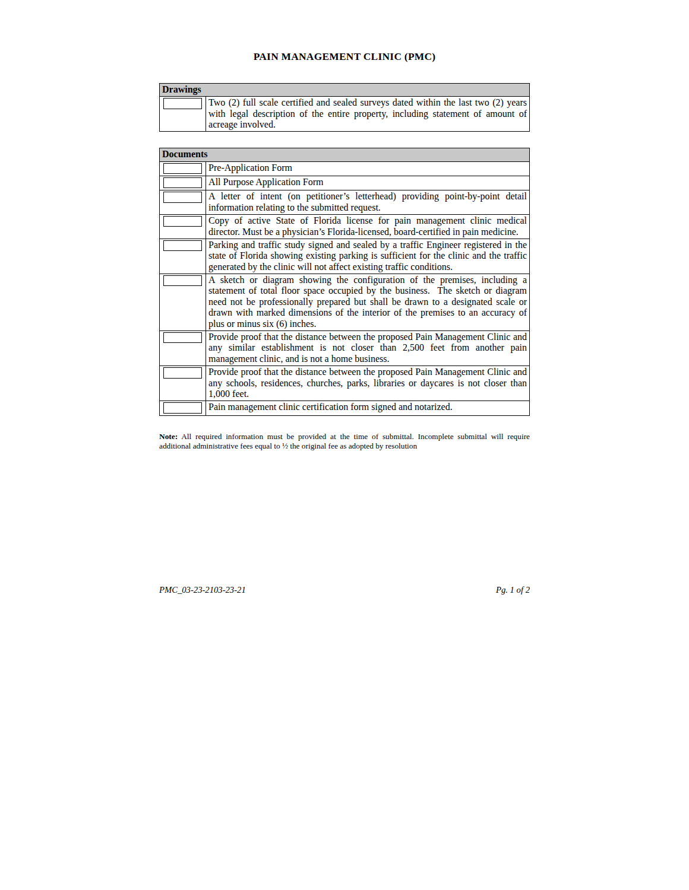PAIN MANAGEMENT CLINIC (PMC)
| Drawings |
| | Two (2) full scale certified and sealed surveys dated within the last two (2) years with legal description of the entire property, including statement of amount of acreage involved. |
| Documents |
| | Pre-Application Form |
| | All Purpose Application Form |
| | A letter of intent (on petitioner’s letterhead) providing point-by-point detail information relating to the submitted request. |
| | Copy of active State of Florida license for pain management clinic medical director. Must be a physician’s Florida-licensed, board-certified in pain medicine. |
| | Parking and traffic study signed and sealed by a traffic Engineer registered in the state of Florida showing existing parking is sufficient for the clinic and the traffic generated by the clinic will not affect existing traffic conditions. |
| | A sketch or diagram showing the configuration of the premises, including a statement of total floor space occupied by the business. The sketch or diagram need not be professionally prepared but shall be drawn to a designated scale or drawn with marked dimensions of the interior of the premises to an accuracy of plus or minus six (6) inches. |
| | Provide proof that the distance between the proposed Pain Management Clinic and any similar establishment is not closer than 2,500 feet from another pain management clinic, and is not a home business. |
| | Provide proof that the distance between the proposed Pain Management Clinic and any schools, residences, churches, parks, libraries or daycares is not closer than 1,000 feet. |
| | Pain management clinic certification form signed and notarized. |
Note: All required information must be provided at the time of submittal. Incomplete submittal will require additional administrative fees equal to ½ the original fee as adopted by resolution
PMC_03-23-2103-23-21 Pg. 1 of 2